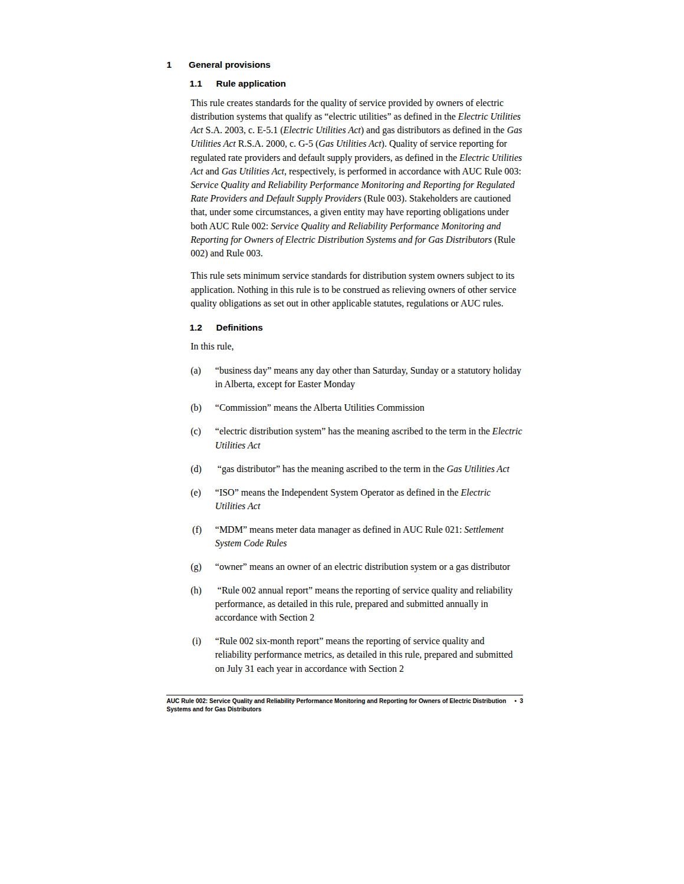1 General provisions
1.1 Rule application
This rule creates standards for the quality of service provided by owners of electric distribution systems that qualify as “electric utilities” as defined in the Electric Utilities Act S.A. 2003, c. E-5.1 (Electric Utilities Act) and gas distributors as defined in the Gas Utilities Act R.S.A. 2000, c. G-5 (Gas Utilities Act). Quality of service reporting for regulated rate providers and default supply providers, as defined in the Electric Utilities Act and Gas Utilities Act, respectively, is performed in accordance with AUC Rule 003: Service Quality and Reliability Performance Monitoring and Reporting for Regulated Rate Providers and Default Supply Providers (Rule 003). Stakeholders are cautioned that, under some circumstances, a given entity may have reporting obligations under both AUC Rule 002: Service Quality and Reliability Performance Monitoring and Reporting for Owners of Electric Distribution Systems and for Gas Distributors (Rule 002) and Rule 003.
This rule sets minimum service standards for distribution system owners subject to its application. Nothing in this rule is to be construed as relieving owners of other service quality obligations as set out in other applicable statutes, regulations or AUC rules.
1.2 Definitions
In this rule,
(a)“business day” means any day other than Saturday, Sunday or a statutory holiday in Alberta, except for Easter Monday
(b)“Commission” means the Alberta Utilities Commission
(c)“electric distribution system” has the meaning ascribed to the term in the Electric Utilities Act
(d) “gas distributor” has the meaning ascribed to the term in the Gas Utilities Act
(e)“ISO” means the Independent System Operator as defined in the Electric Utilities Act
(f)“MDM” means meter data manager as defined in AUC Rule 021: Settlement System Code Rules
(g)“owner” means an owner of an electric distribution system or a gas distributor
(h) “Rule 002 annual report” means the reporting of service quality and reliability performance, as detailed in this rule, prepared and submitted annually in accordance with Section 2
(i)“Rule 002 six-month report” means the reporting of service quality and reliability performance metrics, as detailed in this rule, prepared and submitted on July 31 each year in accordance with Section 2
AUC Rule 002: Service Quality and Reliability Performance Monitoring and Reporting for Owners of Electric Distribution Systems and for Gas Distributors
• 3